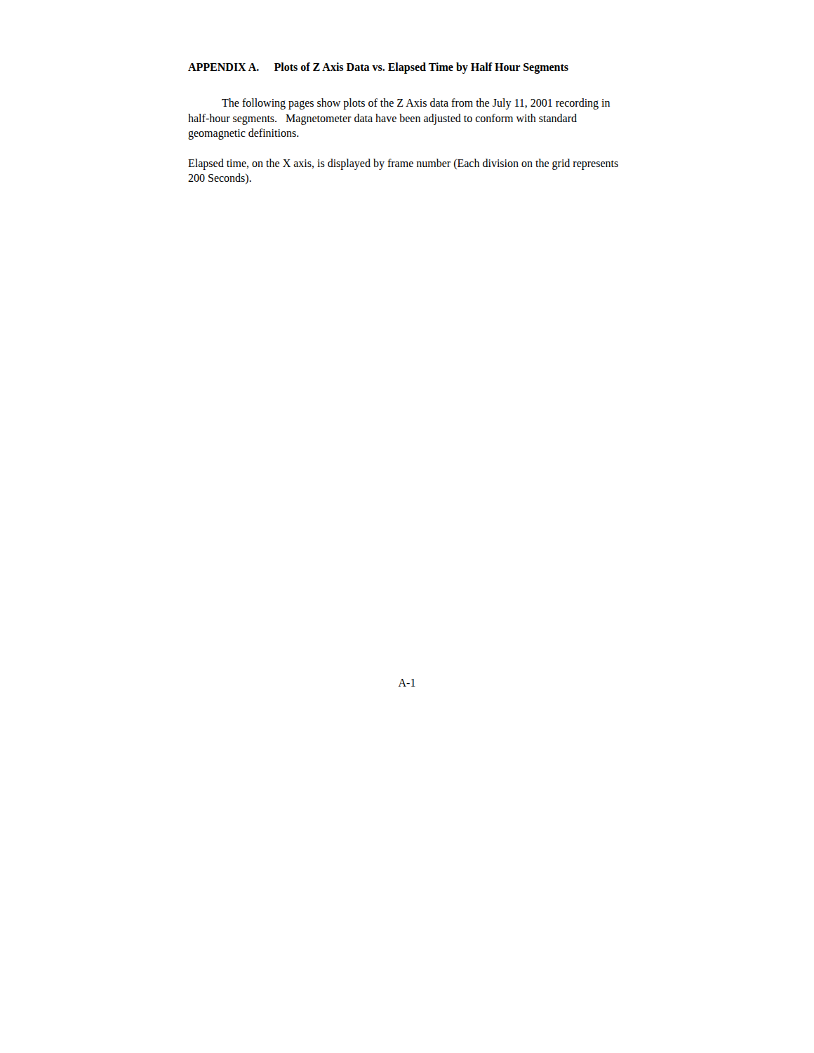APPENDIX A. Plots of Z Axis Data vs. Elapsed Time by Half Hour Segments
The following pages show plots of the Z Axis data from the July 11, 2001 recording in half-hour segments. Magnetometer data have been adjusted to conform with standard geomagnetic definitions.
Elapsed time, on the X axis, is displayed by frame number (Each division on the grid represents 200 Seconds).
A-1